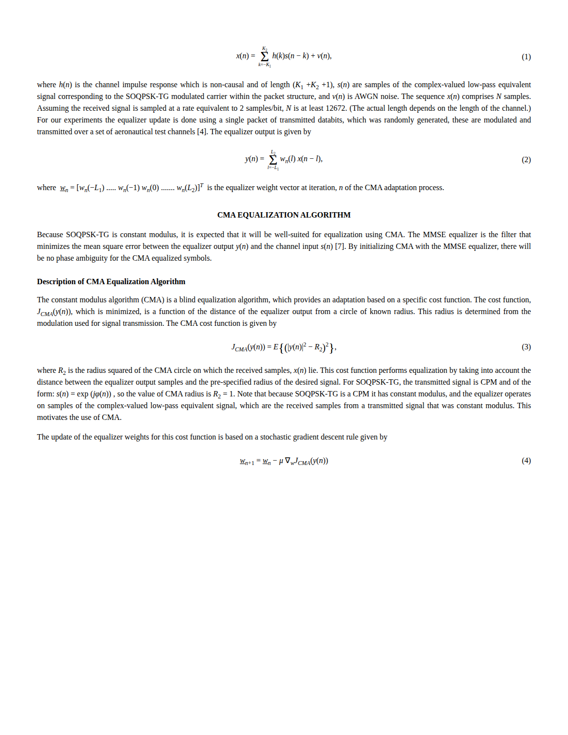x(n) = K2 Σk=−K1 h(k)s(n − k) + v(n),
(1)
where h(n) is the channel impulse response which is non-causal and of length (K1 +K2 +1), s(n) are samples of the complex-valued low-pass equivalent signal corresponding to the SOQPSK-TG modulated carrier within the packet structure, and v(n) is AWGN noise. The sequence x(n) comprises N samples. Assuming the received signal is sampled at a rate equivalent to 2 samples/bit, N is at least 12672. (The actual length depends on the length of the channel.) For our experiments the equalizer update is done using a single packet of transmitted databits, which was randomly generated, these are modulated and transmitted over a set of aeronautical test channels [4]. The equalizer output is given by
y(n) = L2 Σl=−L1 wn(l) x(n − l),
(2)
where wn = [wn(−L1) ..... wn(−1) wn(0) ....... wn(L2)]T is the equalizer weight vector at iteration, n of the CMA adaptation process.
CMA EQUALIZATION ALGORITHM
Because SOQPSK-TG is constant modulus, it is expected that it will be well-suited for equalization using CMA. The MMSE equalizer is the filter that minimizes the mean square error between the equalizer output y(n) and the channel input s(n) [7]. By initializing CMA with the MMSE equalizer, there will be no phase ambiguity for the CMA equalized symbols.
Description of CMA Equalization Algorithm
The constant modulus algorithm (CMA) is a blind equalization algorithm, which provides an adaptation based on a specific cost function. The cost function, JCMA(y(n)), which is minimized, is a function of the distance of the equalizer output from a circle of known radius. This radius is determined from the modulation used for signal transmission. The CMA cost function is given by
JCMA(y(n)) = E{(|y(n)|2 − R2)2},
(3)
where R2 is the radius squared of the CMA circle on which the received samples, x(n) lie. This cost function performs equalization by taking into account the distance between the equalizer output samples and the pre-specified radius of the desired signal. For SOQPSK-TG, the transmitted signal is CPM and of the form: s(n) = exp (jφ(n)) , so the value of CMA radius is R2 = 1. Note that because SOQPSK-TG is a CPM it has constant modulus, and the equalizer operates on samples of the complex-valued low-pass equivalent signal, which are the received samples from a transmitted signal that was constant modulus. This motivates the use of CMA.
The update of the equalizer weights for this cost function is based on a stochastic gradient descent rule given by
wn+1 = wn − μ ∇wJCMA(y(n))
(4)